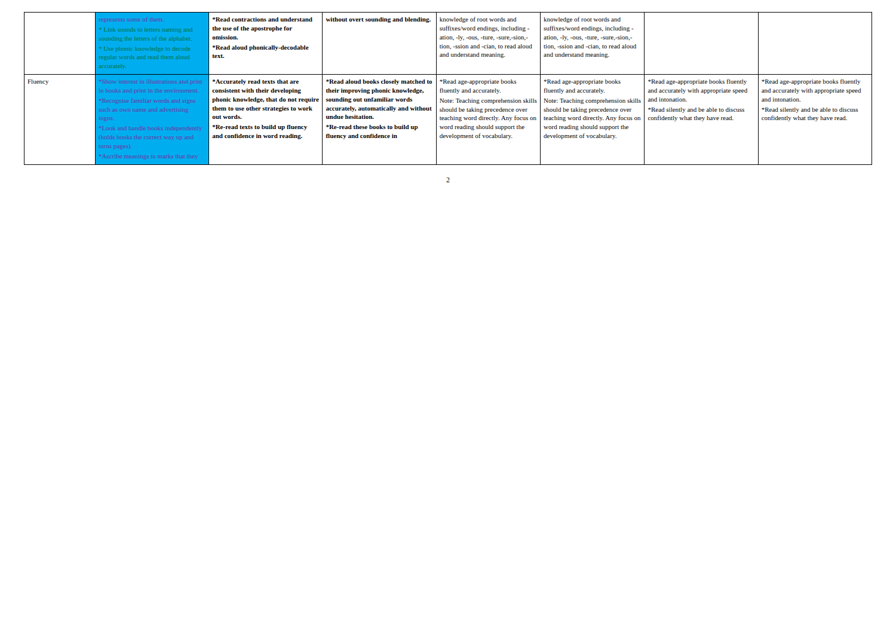| | represents some of them. * Link sounds to letters naming and sounding the letters of the alphabet. * Use phonic knowledge to decode regular words and read them aloud accurately. | *Read contractions and understand the use of the apostrophe for omission. *Read aloud phonically-decodable text. | without overt sounding and blending. | knowledge of root words and suffixes/word endings, including -ation, -ly, -ous, -ture, -sure,-sion,-tion, -ssion and -cian, to read aloud and understand meaning. | knowledge of root words and suffixes/word endings, including -ation, -ly, -ous, -ture, -sure,-sion,-tion, -ssion and -cian, to read aloud and understand meaning. | | |
| Fluency | *Show interest in illustrations and print in books and print in the environment. *Recognise familiar words and signs such as own name and advertising logos. *Look and handle books independently (holds books the correct way up and turns pages). *Ascribe meanings to marks that they | *Accurately read texts that are consistent with their developing phonic knowledge, that do not require them to use other strategies to work out words. *Re-read texts to build up fluency and confidence in word reading. | *Read aloud books closely matched to their improving phonic knowledge, sounding out unfamiliar words accurately, automatically and without undue hesitation. *Re-read these books to build up fluency and confidence in | *Read age-appropriate books fluently and accurately. Note: Teaching comprehension skills should be taking precedence over teaching word directly. Any focus on word reading should support the development of vocabulary. | *Read age-appropriate books fluently and accurately. Note: Teaching comprehension skills should be taking precedence over teaching word directly. Any focus on word reading should support the development of vocabulary. | *Read age-appropriate books fluently and accurately with appropriate speed and intonation. *Read silently and be able to discuss confidently what they have read. | *Read age-appropriate books fluently and accurately with appropriate speed and intonation. *Read silently and be able to discuss confidently what they have read. |
2